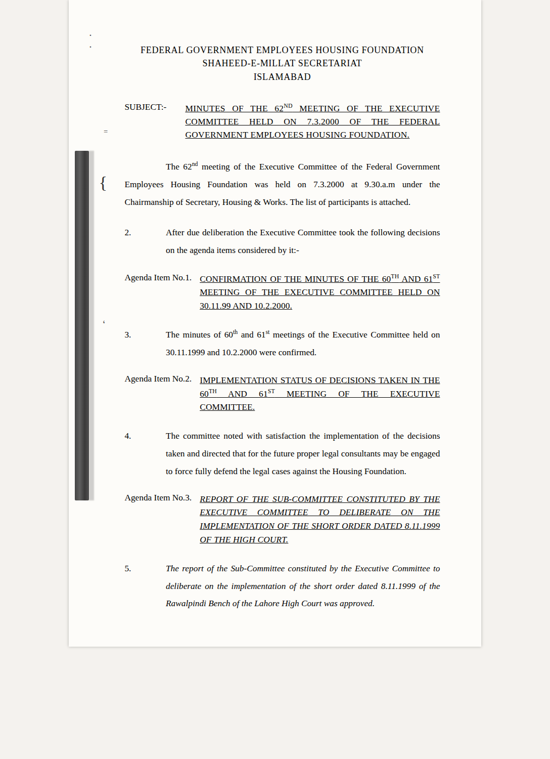.
.
=
{
‘
FEDERAL GOVERNMENT EMPLOYEES HOUSING FOUNDATION
SHAHEED-E-MILLAT SECRETARIAT
ISLAMABAD
SUBJECT:-
MINUTES OF THE 62ND MEETING OF THE EXECUTIVE COMMITTEE HELD ON 7.3.2000 OF THE FEDERAL GOVERNMENT EMPLOYEES HOUSING FOUNDATION.
The 62nd meeting of the Executive Committee of the Federal Government Employees Housing Foundation was held on 7.3.2000 at 9.30.a.m under the Chairmanship of Secretary, Housing & Works. The list of participants is attached.
2.
After due deliberation the Executive Committee took the following decisions on the agenda items considered by it:-
Agenda Item No.1.
CONFIRMATION OF THE MINUTES OF THE 60TH AND 61ST MEETING OF THE EXECUTIVE COMMITTEE HELD ON 30.11.99 AND 10.2.2000.
3.
The minutes of 60th and 61st meetings of the Executive Committee held on 30.11.1999 and 10.2.2000 were confirmed.
Agenda Item No.2.
IMPLEMENTATION STATUS OF DECISIONS TAKEN IN THE 60TH AND 61ST MEETING OF THE EXECUTIVE COMMITTEE.
4.
The committee noted with satisfaction the implementation of the decisions taken and directed that for the future proper legal consultants may be engaged to force fully defend the legal cases against the Housing Foundation.
Agenda Item No.3.
REPORT OF THE SUB-COMMITTEE CONSTITUTED BY THE EXECUTIVE COMMITTEE TO DELIBERATE ON THE IMPLEMENTATION OF THE SHORT ORDER DATED 8.11.1999 OF THE HIGH COURT.
5.
The report of the Sub-Committee constituted by the Executive Committee to deliberate on the implementation of the short order dated 8.11.1999 of the Rawalpindi Bench of the Lahore High Court was approved.